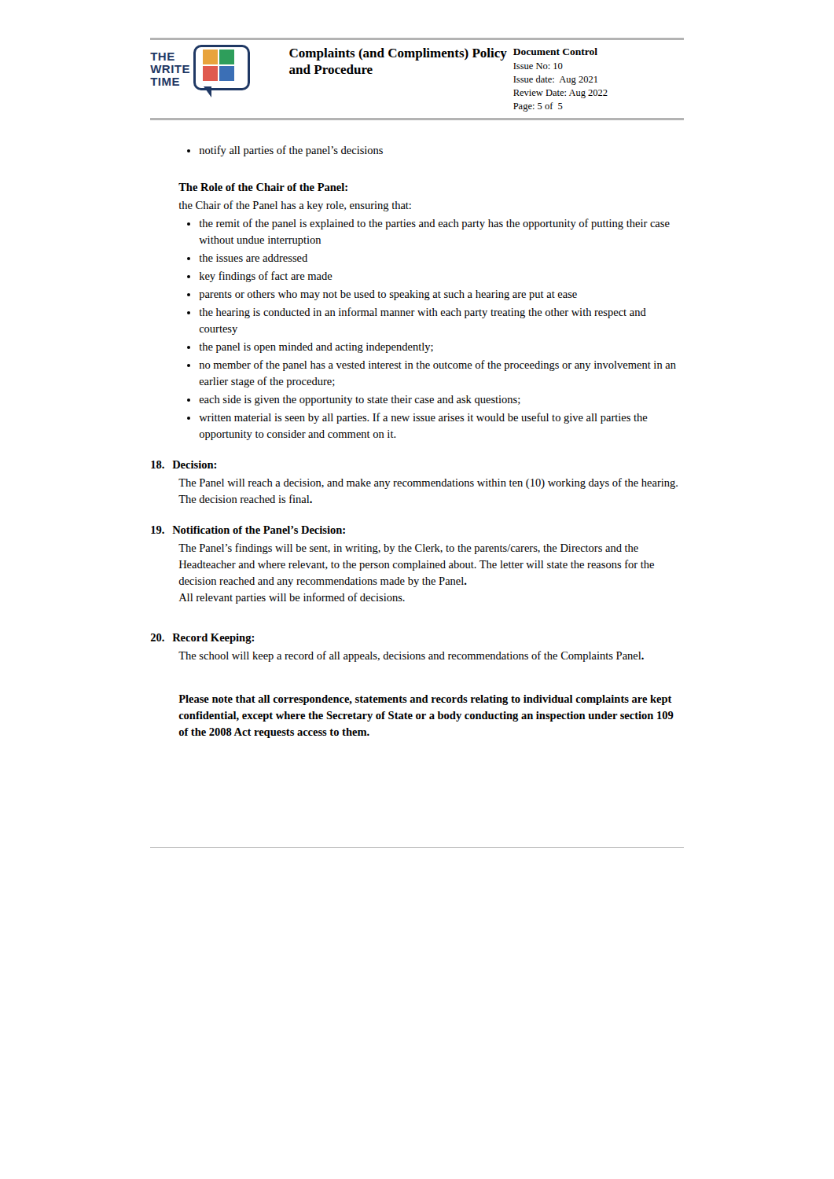| THE WRITE TIME | Complaints (and Compliments) Policy and Procedure | Document Control Issue No: 10 Issue date: Aug 2021 Review Date: Aug 2022 Page: 5 of 5 |
notify all parties of the panel’s decisions
The Role of the Chair of the Panel:
the Chair of the Panel has a key role, ensuring that:
the remit of the panel is explained to the parties and each party has the opportunity of putting their case without undue interruption
the issues are addressed
key findings of fact are made
parents or others who may not be used to speaking at such a hearing are put at ease
the hearing is conducted in an informal manner with each party treating the other with respect and courtesy
the panel is open minded and acting independently;
no member of the panel has a vested interest in the outcome of the proceedings or any involvement in an earlier stage of the procedure;
each side is given the opportunity to state their case and ask questions;
written material is seen by all parties. If a new issue arises it would be useful to give all parties the opportunity to consider and comment on it.
18. Decision:
The Panel will reach a decision, and make any recommendations within ten (10) working days of the hearing. The decision reached is final.
19. Notification of the Panel’s Decision:
The Panel’s findings will be sent, in writing, by the Clerk, to the parents/carers, the Directors and the Headteacher and where relevant, to the person complained about. The letter will state the reasons for the decision reached and any recommendations made by the Panel.
All relevant parties will be informed of decisions.
20. Record Keeping:
The school will keep a record of all appeals, decisions and recommendations of the Complaints Panel.
Please note that all correspondence, statements and records relating to individual complaints are kept confidential, except where the Secretary of State or a body conducting an inspection under section 109 of the 2008 Act requests access to them.